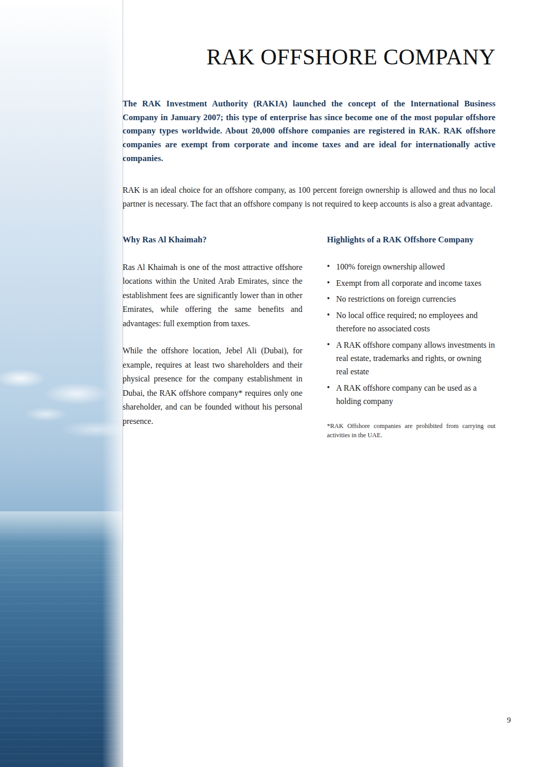RAK OFFSHORE COMPANY
The RAK Investment Authority (RAKIA) launched the concept of the International Business Company in January 2007; this type of enterprise has since become one of the most popular offshore company types worldwide. About 20,000 offshore companies are registered in RAK. RAK offshore companies are exempt from corporate and income taxes and are ideal for internationally active companies.
RAK is an ideal choice for an offshore company, as 100 percent foreign ownership is allowed and thus no local partner is necessary. The fact that an offshore company is not required to keep accounts is also a great advantage.
Why Ras Al Khaimah?
Ras Al Khaimah is one of the most attractive offshore locations within the United Arab Emirates, since the establishment fees are significantly lower than in other Emirates, while offering the same benefits and advantages: full exemption from taxes.
While the offshore location, Jebel Ali (Dubai), for example, requires at least two shareholders and their physical presence for the company establishment in Dubai, the RAK offshore company* requires only one shareholder, and can be founded without his personal presence.
Highlights of a RAK Offshore Company
100% foreign ownership allowed
Exempt from all corporate and income taxes
No restrictions on foreign currencies
No local office required; no employees and therefore no associated costs
A RAK offshore company allows investments in real estate, trademarks and rights, or owning real estate
A RAK offshore company can be used as a holding company
*RAK Offshore companies are prohibited from carrying out activities in the UAE.
9